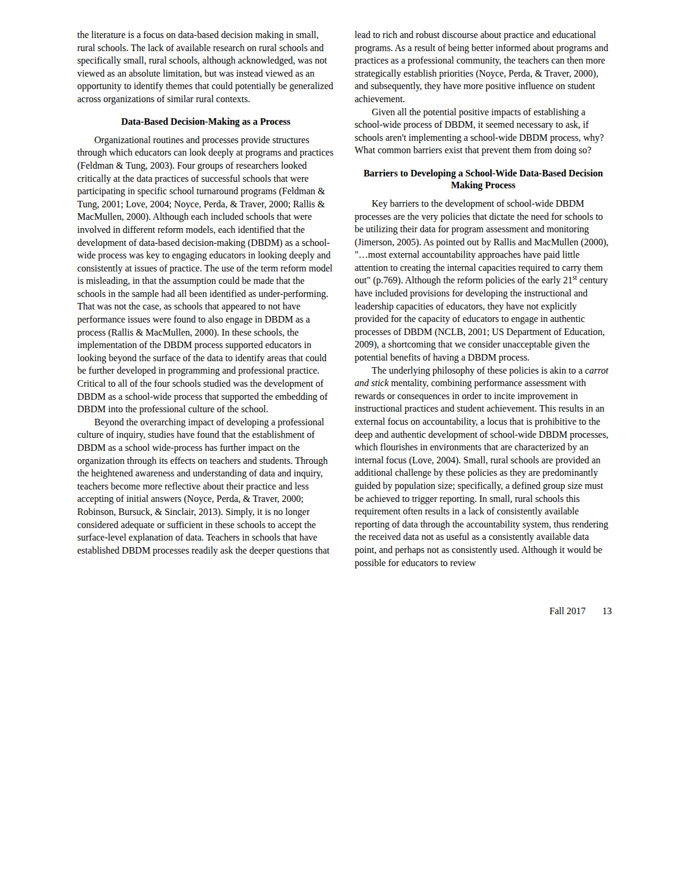the literature is a focus on data-based decision making in small, rural schools. The lack of available research on rural schools and specifically small, rural schools, although acknowledged, was not viewed as an absolute limitation, but was instead viewed as an opportunity to identify themes that could potentially be generalized across organizations of similar rural contexts.
Data-Based Decision-Making as a Process
Organizational routines and processes provide structures through which educators can look deeply at programs and practices (Feldman & Tung, 2003). Four groups of researchers looked critically at the data practices of successful schools that were participating in specific school turnaround programs (Feldman & Tung, 2001; Love, 2004; Noyce, Perda, & Traver, 2000; Rallis & MacMullen, 2000). Although each included schools that were involved in different reform models, each identified that the development of data-based decision-making (DBDM) as a school-wide process was key to engaging educators in looking deeply and consistently at issues of practice. The use of the term reform model is misleading, in that the assumption could be made that the schools in the sample had all been identified as under-performing. That was not the case, as schools that appeared to not have performance issues were found to also engage in DBDM as a process (Rallis & MacMullen, 2000). In these schools, the implementation of the DBDM process supported educators in looking beyond the surface of the data to identify areas that could be further developed in programming and professional practice. Critical to all of the four schools studied was the development of DBDM as a school-wide process that supported the embedding of DBDM into the professional culture of the school.
Beyond the overarching impact of developing a professional culture of inquiry, studies have found that the establishment of DBDM as a school wide-process has further impact on the organization through its effects on teachers and students. Through the heightened awareness and understanding of data and inquiry, teachers become more reflective about their practice and less accepting of initial answers (Noyce, Perda, & Traver, 2000; Robinson, Bursuck, & Sinclair, 2013). Simply, it is no longer considered adequate or sufficient in these schools to accept the surface-level explanation of data. Teachers in schools that have established DBDM processes readily ask the deeper questions that lead to rich and robust discourse about practice and educational programs. As a result of being better informed about programs and practices as a professional community, the teachers can then more strategically establish priorities (Noyce, Perda, & Traver, 2000), and subsequently, they have more positive influence on student achievement.
Given all the potential positive impacts of establishing a school-wide process of DBDM, it seemed necessary to ask, if schools aren't implementing a school-wide DBDM process, why? What common barriers exist that prevent them from doing so?
Barriers to Developing a School-Wide Data-Based Decision Making Process
Key barriers to the development of school-wide DBDM processes are the very policies that dictate the need for schools to be utilizing their data for program assessment and monitoring (Jimerson, 2005). As pointed out by Rallis and MacMullen (2000), "…most external accountability approaches have paid little attention to creating the internal capacities required to carry them out" (p.769). Although the reform policies of the early 21st century have included provisions for developing the instructional and leadership capacities of educators, they have not explicitly provided for the capacity of educators to engage in authentic processes of DBDM (NCLB, 2001; US Department of Education, 2009), a shortcoming that we consider unacceptable given the potential benefits of having a DBDM process.
The underlying philosophy of these policies is akin to a carrot and stick mentality, combining performance assessment with rewards or consequences in order to incite improvement in instructional practices and student achievement. This results in an external focus on accountability, a locus that is prohibitive to the deep and authentic development of school-wide DBDM processes, which flourishes in environments that are characterized by an internal focus (Love, 2004). Small, rural schools are provided an additional challenge by these policies as they are predominantly guided by population size; specifically, a defined group size must be achieved to trigger reporting. In small, rural schools this requirement often results in a lack of consistently available reporting of data through the accountability system, thus rendering the received data not as useful as a consistently available data point, and perhaps not as consistently used. Although it would be possible for educators to review
Fall 201713